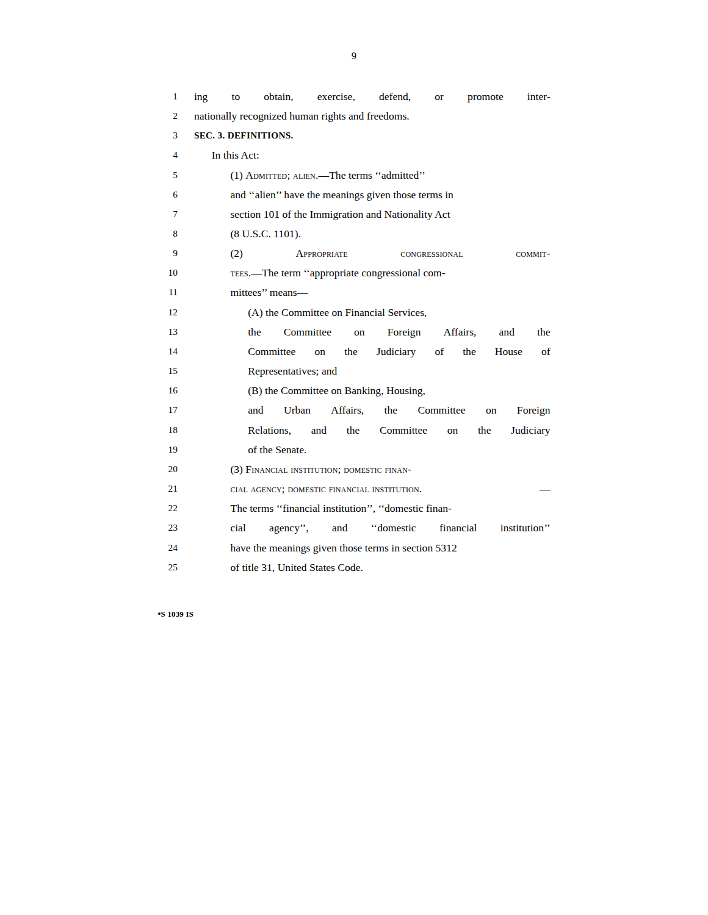9
ing to obtain, exercise, defend, or promote inter-
nationally recognized human rights and freedoms.
SEC. 3. DEFINITIONS.
In this Act:
(1) Admitted; alien.—The terms ‘‘admitted’’
and ‘‘alien’’ have the meanings given those terms in
section 101 of the Immigration and Nationality Act
(8 U.S.C. 1101).
(2) Appropriate congressional commit-
tees.—The term ‘‘appropriate congressional com-
mittees’’ means—
(A) the Committee on Financial Services,
the Committee on Foreign Affairs, and the
Committee on the Judiciary of the House of
Representatives; and
(B) the Committee on Banking, Housing,
and Urban Affairs, the Committee on Foreign
Relations, and the Committee on the Judiciary
of the Senate.
(3) Financial institution; domestic finan-
cial agency; domestic financial institution.—
The terms ‘‘financial institution’’, ‘‘domestic finan-
cial agency’’, and‘‘domestic financial institution’’
have the meanings given those terms in section 5312
of title 31, United States Code.
•S 1039 IS